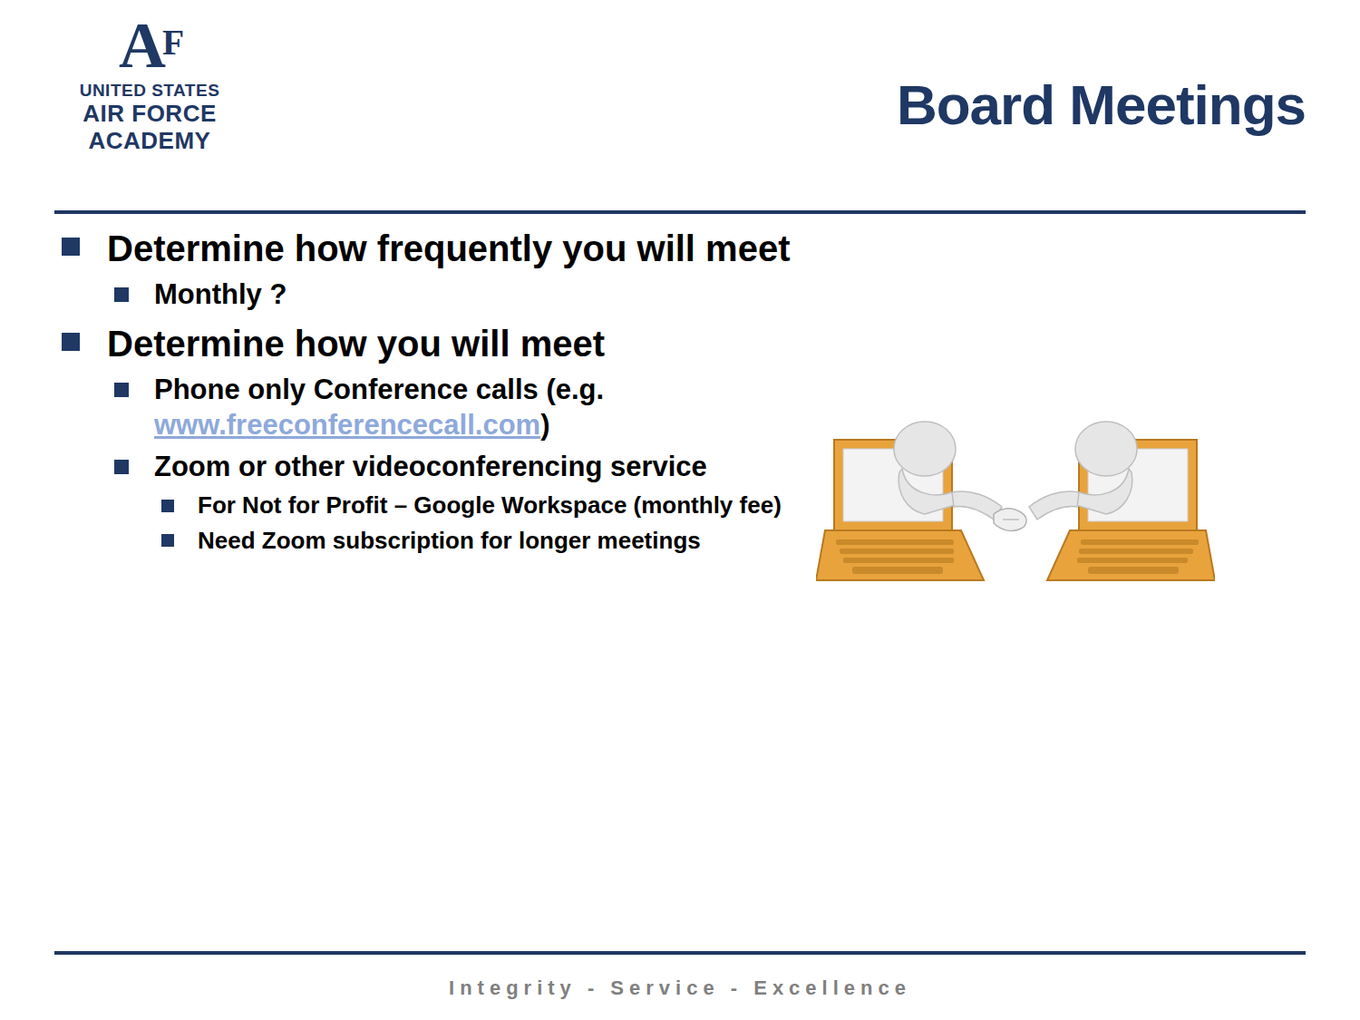AF
UNITED STATES
AIR FORCE
ACADEMY
Board Meetings
Determine how frequently you will meet
Monthly ?
Determine how you will meet
Phone only Conference calls (e.g. www.freeconferencecall.com)
Zoom or other videoconferencing service
For Not for Profit – Google Workspace (monthly fee)
Need Zoom subscription for longer meetings
Integrity - Service - Excellence